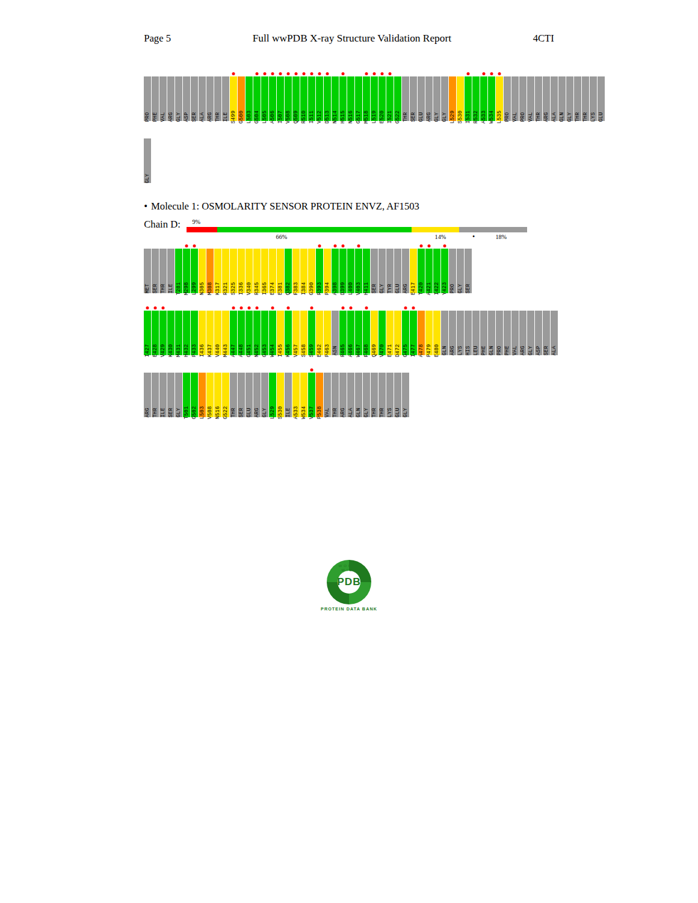Page 5
Full wwPDB X-ray Structure Validation Report
4CTI
PRO
PHE
VAL
ARG
GLY
ASP
SER
ALA
ARG
THR
ILE
S499
G500
L503
G504
L505
A506
I507
V508
Q509
R510
I511
V512
D513
N514
H515
N516
G517
M518
L519
E520
I521
G522
THR
SER
GLU
ARG
GLY
GLY
L529
S530
I531
R532
A533
W534
L535
PRO
VAL
PRO
VAL
THR
ARG
ALA
GLN
GLY
THR
THR
LYS
GLU
GLY
•Molecule 1: OSMOLARITY SENSOR PROTEIN ENVZ, AF1503
Chain D:
9%
66%
14%
•
18%
MET
SER
THR
ILE
T281
M298
L299
N305
M308
K317
R321
S325
I336
V340
R345
I365
E374
E381
Q382
F383
I384
G390
R393
P394
A398
D399
L400
V403
H411
SER
GLY
TYR
GLU
ARG
E417
T420
A421
I422
Y423
PRO
GLY
SER
I427
E428
V429
K430
M431
H432
P433
I436
K437
V440
M443
A447
A448
G451
N452
G453
W454
I455
K456
V457
S458
S459
E462
P463
ASN
R465
A466
W467
F468
Q469
V470
E471
D472
G475
I477
A478
P479
E480
GLN
ARG
LYS
HIS
LEU
PHE
GLN
PRO
PHE
VAL
ARG
GLY
ASP
SER
ALA
ARG
THR
ILE
SER
GLY
T501
G502
L503
V508
N516
G522
THR
SER
GLU
ARG
GLY
L529
S530
ILE
A533
W534
V537
P538
VAL
THR
ARG
ALA
GLN
GLY
THR
THR
LYS
GLU
GLY
PDB
PROTEIN DATA BANK